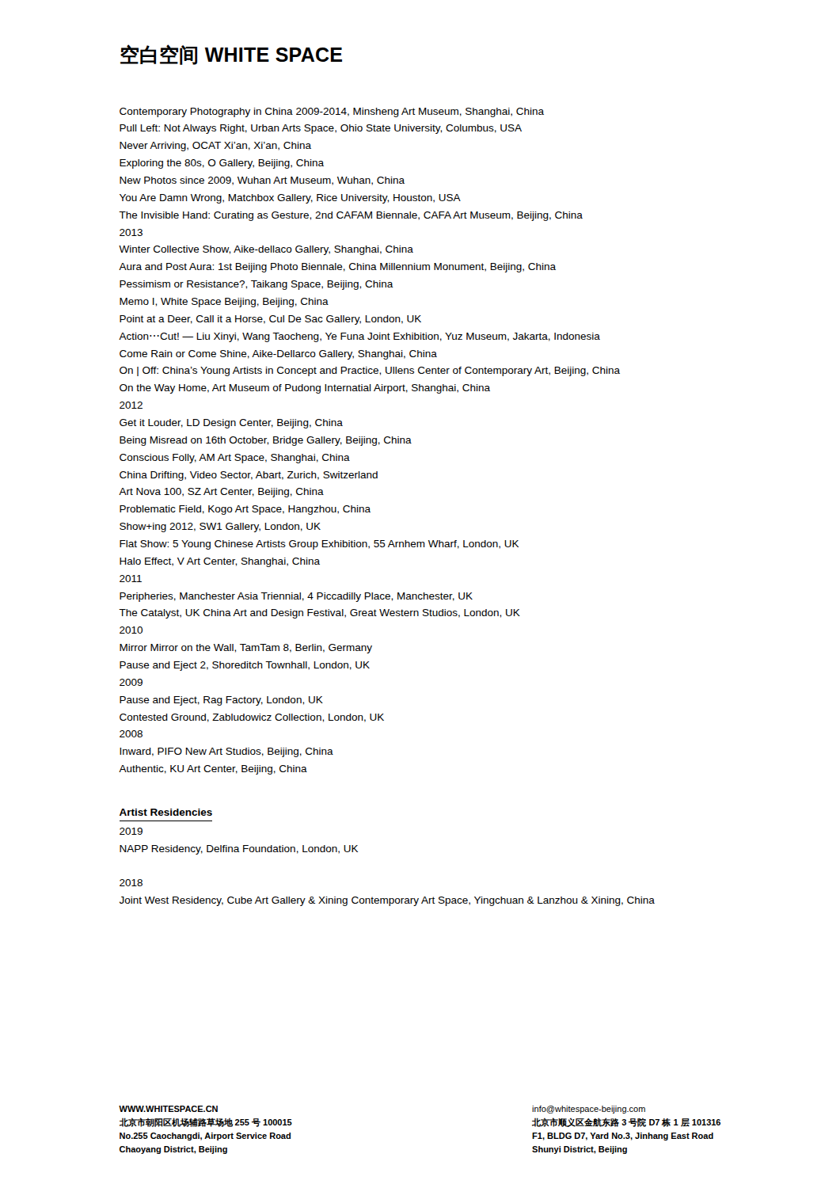空白空间 WHITE SPACE
Contemporary Photography in China 2009-2014, Minsheng Art Museum, Shanghai, China
Pull Left: Not Always Right, Urban Arts Space, Ohio State University, Columbus, USA
Never Arriving, OCAT Xi’an, Xi’an, China
Exploring the 80s, O Gallery, Beijing, China
New Photos since 2009, Wuhan Art Museum, Wuhan, China
You Are Damn Wrong, Matchbox Gallery, Rice University, Houston, USA
The Invisible Hand: Curating as Gesture, 2nd CAFAM Biennale, CAFA Art Museum, Beijing, China
2013
Winter Collective Show, Aike-dellaco Gallery, Shanghai, China
Aura and Post Aura: 1st Beijing Photo Biennale, China Millennium Monument, Beijing, China
Pessimism or Resistance?, Taikang Space, Beijing, China
Memo I, White Space Beijing, Beijing, China
Point at a Deer, Call it a Horse, Cul De Sac Gallery, London, UK
Action⋯Cut! — Liu Xinyi, Wang Taocheng, Ye Funa Joint Exhibition, Yuz Museum, Jakarta, Indonesia
Come Rain or Come Shine, Aike-Dellarco Gallery, Shanghai, China
On | Off: China’s Young Artists in Concept and Practice, Ullens Center of Contemporary Art, Beijing, China
On the Way Home, Art Museum of Pudong Internatial Airport, Shanghai, China
2012
Get it Louder, LD Design Center, Beijing, China
Being Misread on 16th October, Bridge Gallery, Beijing, China
Conscious Folly, AM Art Space, Shanghai, China
China Drifting, Video Sector, Abart, Zurich, Switzerland
Art Nova 100, SZ Art Center, Beijing, China
Problematic Field, Kogo Art Space, Hangzhou, China
Show+ing 2012, SW1 Gallery, London, UK
Flat Show: 5 Young Chinese Artists Group Exhibition, 55 Arnhem Wharf, London, UK
Halo Effect, V Art Center, Shanghai, China
2011
Peripheries, Manchester Asia Triennial, 4 Piccadilly Place, Manchester, UK
The Catalyst, UK China Art and Design Festival, Great Western Studios, London, UK
2010
Mirror Mirror on the Wall, TamTam 8, Berlin, Germany
Pause and Eject 2, Shoreditch Townhall, London, UK
2009
Pause and Eject, Rag Factory, London, UK
Contested Ground, Zabludowicz Collection, London, UK
2008
Inward, PIFO New Art Studios, Beijing, China
Authentic, KU Art Center, Beijing, China
Artist Residencies
2019
NAPP Residency, Delfina Foundation, London, UK
2018
Joint West Residency, Cube Art Gallery & Xining Contemporary Art Space, Yingchuan & Lanzhou & Xining, China
WWW.WHITESPACE.CN
北京市朝阳区机场辅路草场地 255 号 100015
No.255 Caochangdi, Airport Service Road
Chaoyang District, Beijing
info@whitespace-beijing.com
北京市顺义区金航东路 3 号院 D7 栋 1 层 101316
F1, BLDG D7, Yard No.3, Jinhang East Road
Shunyi District, Beijing